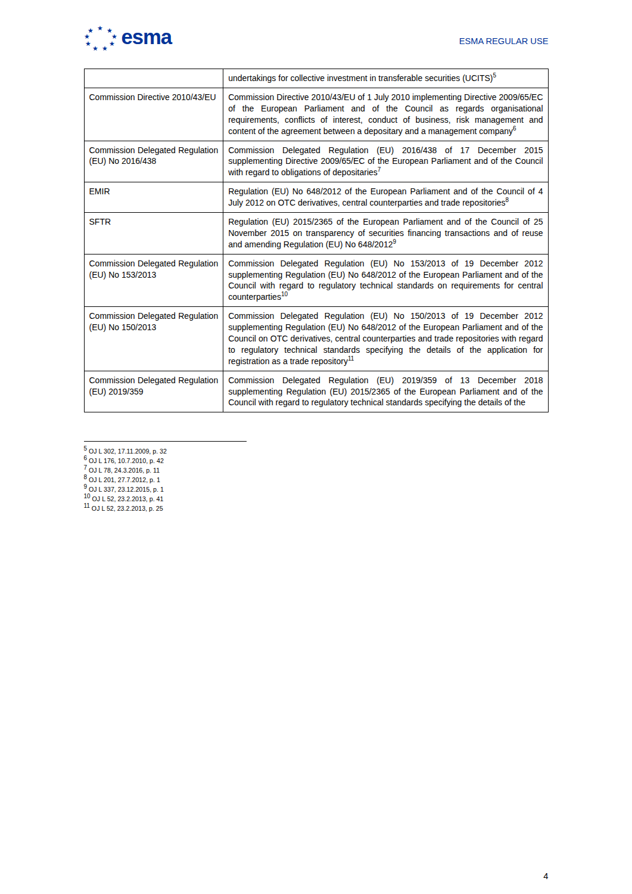★ ★ ★ ★ ★ ★ ★ ★ ★
esma
ESMA REGULAR USE
| | undertakings for collective investment in transferable securities (UCITS) 5 |
| Commission Directive 2010/43/EU | Commission Directive 2010/43/EU of 1 July 2010 implementing Directive 2009/65/EC of the European Parliament and of the Council as regards organisational requirements, conflicts of interest, conduct of business, risk management and content of the agreement between a depositary and a management company 6 |
| Commission Delegated Regulation (EU) No 2016/438 | Commission Delegated Regulation (EU) 2016/438 of 17 December 2015 supplementing Directive 2009/65/EC of the European Parliament and of the Council with regard to obligations of depositaries 7 |
| EMIR | Regulation (EU) No 648/2012 of the European Parliament and of the Council of 4 July 2012 on OTC derivatives, central counterparties and trade repositories 8 |
| SFTR | Regulation (EU) 2015/2365 of the European Parliament and of the Council of 25 November 2015 on transparency of securities financing transactions and of reuse and amending Regulation (EU) No 648/2012 9 |
| Commission Delegated Regulation (EU) No 153/2013 | Commission Delegated Regulation (EU) No 153/2013 of 19 December 2012 supplementing Regulation (EU) No 648/2012 of the European Parliament and of the Council with regard to regulatory technical standards on requirements for central counterparties 10 |
| Commission Delegated Regulation (EU) No 150/2013 | Commission Delegated Regulation (EU) No 150/2013 of 19 December 2012 supplementing Regulation (EU) No 648/2012 of the European Parliament and of the Council on OTC derivatives, central counterparties and trade repositories with regard to regulatory technical standards specifying the details of the application for registration as a trade repository 11 |
| Commission Delegated Regulation (EU) 2019/359 | Commission Delegated Regulation (EU) 2019/359 of 13 December 2018 supplementing Regulation (EU) 2015/2365 of the European Parliament and of the Council with regard to regulatory technical standards specifying the details of the |
5 OJ L 302, 17.11.2009, p. 32
6 OJ L 176, 10.7.2010, p. 42
7 OJ L 78, 24.3.2016, p. 11
8 OJ L 201, 27.7.2012, p. 1
9 OJ L 337, 23.12.2015, p. 1
10 OJ L 52, 23.2.2013, p. 41
11 OJ L 52, 23.2.2013, p. 25
4